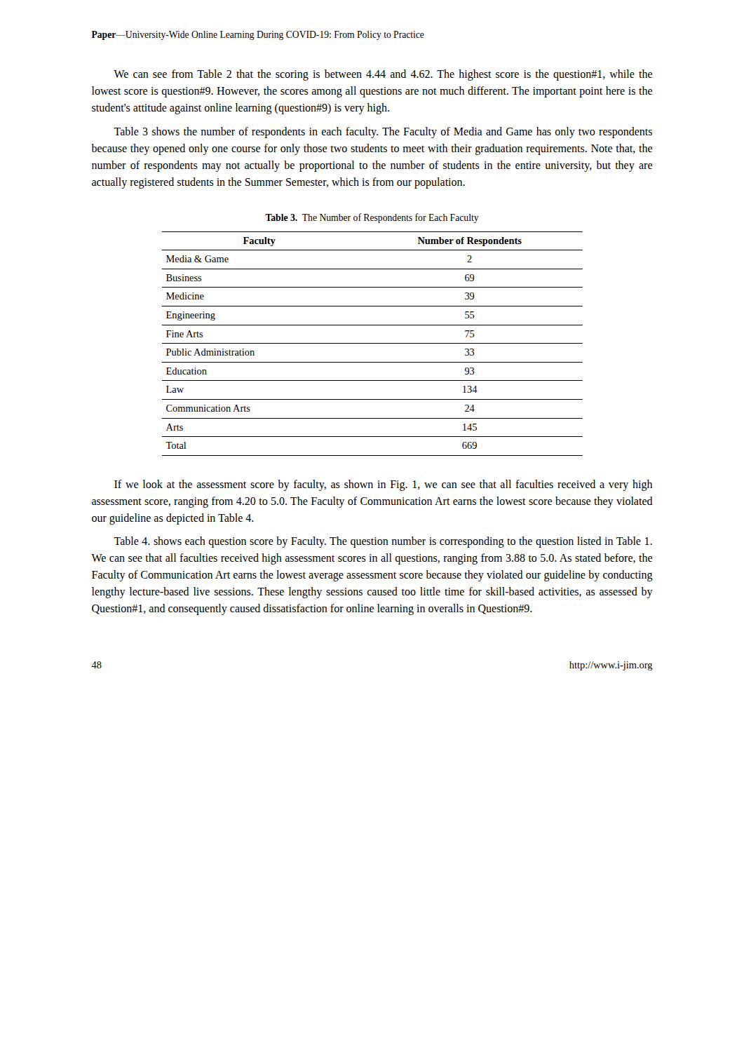Paper—University-Wide Online Learning During COVID-19: From Policy to Practice
We can see from Table 2 that the scoring is between 4.44 and 4.62. The highest score is the question#1, while the lowest score is question#9. However, the scores among all questions are not much different. The important point here is the student's attitude against online learning (question#9) is very high.
Table 3 shows the number of respondents in each faculty. The Faculty of Media and Game has only two respondents because they opened only one course for only those two students to meet with their graduation requirements. Note that, the number of respondents may not actually be proportional to the number of students in the entire university, but they are actually registered students in the Summer Semester, which is from our population.
Table 3. The Number of Respondents for Each Faculty
| Faculty | Number of Respondents |
| --- | --- |
| Media & Game | 2 |
| Business | 69 |
| Medicine | 39 |
| Engineering | 55 |
| Fine Arts | 75 |
| Public Administration | 33 |
| Education | 93 |
| Law | 134 |
| Communication Arts | 24 |
| Arts | 145 |
| Total | 669 |
If we look at the assessment score by faculty, as shown in Fig. 1, we can see that all faculties received a very high assessment score, ranging from 4.20 to 5.0. The Faculty of Communication Art earns the lowest score because they violated our guideline as depicted in Table 4.
Table 4. shows each question score by Faculty. The question number is corresponding to the question listed in Table 1. We can see that all faculties received high assessment scores in all questions, ranging from 3.88 to 5.0. As stated before, the Faculty of Communication Art earns the lowest average assessment score because they violated our guideline by conducting lengthy lecture-based live sessions. These lengthy sessions caused too little time for skill-based activities, as assessed by Question#1, and consequently caused dissatisfaction for online learning in overalls in Question#9.
48 http://www.i-jim.org